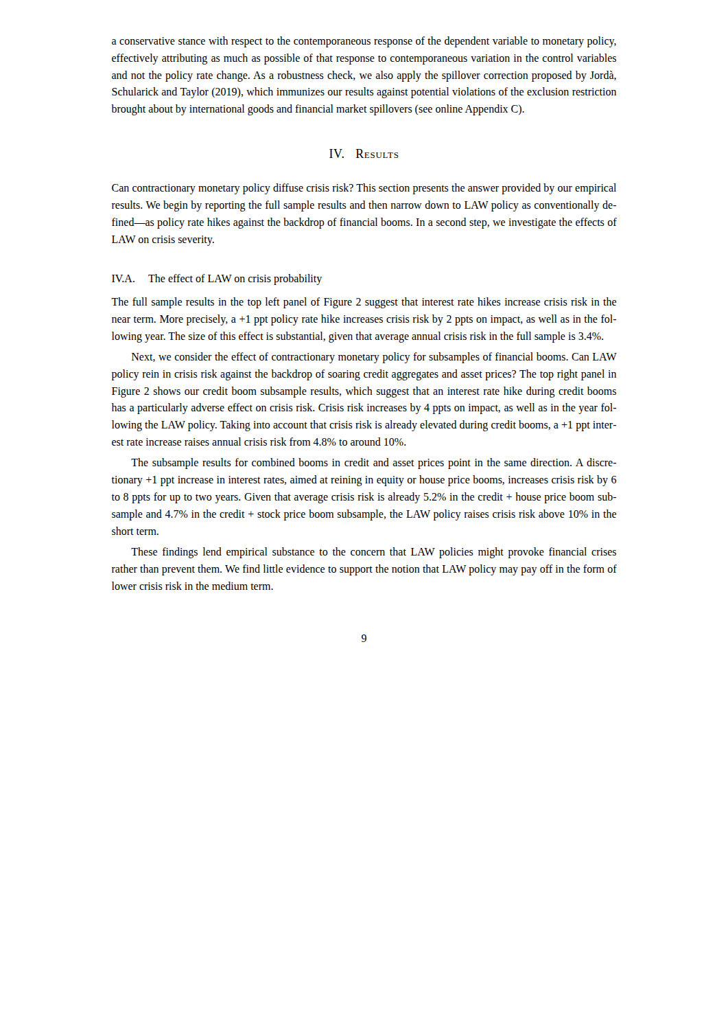a conservative stance with respect to the contemporaneous response of the dependent variable to monetary policy, effectively attributing as much as possible of that response to contemporaneous variation in the control variables and not the policy rate change. As a robustness check, we also apply the spillover correction proposed by Jordà, Schularick and Taylor (2019), which immunizes our results against potential violations of the exclusion restriction brought about by international goods and financial market spillovers (see online Appendix C).
IV. Results
Can contractionary monetary policy diffuse crisis risk? This section presents the answer provided by our empirical results. We begin by reporting the full sample results and then narrow down to LAW policy as conventionally defined—as policy rate hikes against the backdrop of financial booms. In a second step, we investigate the effects of LAW on crisis severity.
IV.A. The effect of LAW on crisis probability
The full sample results in the top left panel of Figure 2 suggest that interest rate hikes increase crisis risk in the near term. More precisely, a +1 ppt policy rate hike increases crisis risk by 2 ppts on impact, as well as in the following year. The size of this effect is substantial, given that average annual crisis risk in the full sample is 3.4%.
Next, we consider the effect of contractionary monetary policy for subsamples of financial booms. Can LAW policy rein in crisis risk against the backdrop of soaring credit aggregates and asset prices? The top right panel in Figure 2 shows our credit boom subsample results, which suggest that an interest rate hike during credit booms has a particularly adverse effect on crisis risk. Crisis risk increases by 4 ppts on impact, as well as in the year following the LAW policy. Taking into account that crisis risk is already elevated during credit booms, a +1 ppt interest rate increase raises annual crisis risk from 4.8% to around 10%.
The subsample results for combined booms in credit and asset prices point in the same direction. A discretionary +1 ppt increase in interest rates, aimed at reining in equity or house price booms, increases crisis risk by 6 to 8 ppts for up to two years. Given that average crisis risk is already 5.2% in the credit + house price boom subsample and 4.7% in the credit + stock price boom subsample, the LAW policy raises crisis risk above 10% in the short term.
These findings lend empirical substance to the concern that LAW policies might provoke financial crises rather than prevent them. We find little evidence to support the notion that LAW policy may pay off in the form of lower crisis risk in the medium term.
9